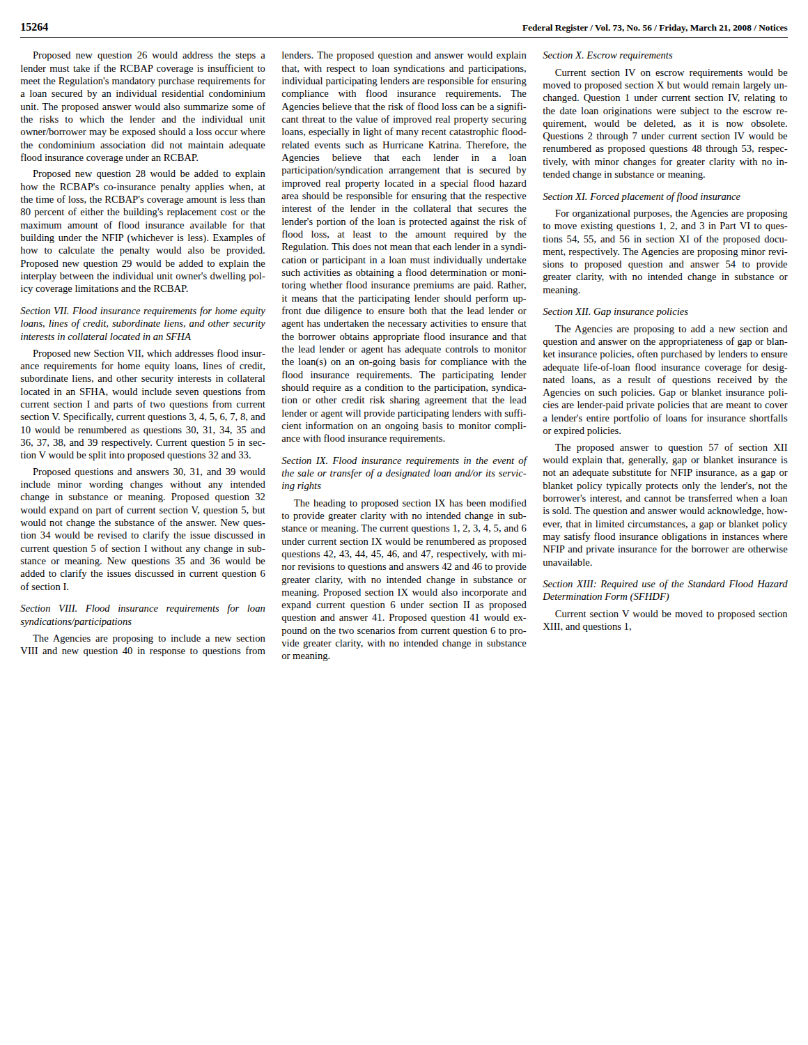15264 Federal Register / Vol. 73, No. 56 / Friday, March 21, 2008 / Notices
Proposed new question 26 would address the steps a lender must take if the RCBAP coverage is insufficient to meet the Regulation's mandatory purchase requirements for a loan secured by an individual residential condominium unit. The proposed answer would also summarize some of the risks to which the lender and the individual unit owner/borrower may be exposed should a loss occur where the condominium association did not maintain adequate flood insurance coverage under an RCBAP.
Proposed new question 28 would be added to explain how the RCBAP's co-insurance penalty applies when, at the time of loss, the RCBAP's coverage amount is less than 80 percent of either the building's replacement cost or the maximum amount of flood insurance available for that building under the NFIP (whichever is less). Examples of how to calculate the penalty would also be provided. Proposed new question 29 would be added to explain the interplay between the individual unit owner's dwelling policy coverage limitations and the RCBAP.
Section VII. Flood insurance requirements for home equity loans, lines of credit, subordinate liens, and other security interests in collateral located in an SFHA
Proposed new Section VII, which addresses flood insurance requirements for home equity loans, lines of credit, subordinate liens, and other security interests in collateral located in an SFHA, would include seven questions from current section I and parts of two questions from current section V. Specifically, current questions 3, 4, 5, 6, 7, 8, and 10 would be renumbered as questions 30, 31, 34, 35 and 36, 37, 38, and 39 respectively. Current question 5 in section V would be split into proposed questions 32 and 33.
Proposed questions and answers 30, 31, and 39 would include minor wording changes without any intended change in substance or meaning. Proposed question 32 would expand on part of current section V, question 5, but would not change the substance of the answer. New question 34 would be revised to clarify the issue discussed in current question 5 of section I without any change in substance or meaning. New questions 35 and 36 would be added to clarify the issues discussed in current question 6 of section I.
Section VIII. Flood insurance requirements for loan syndications/participations
The Agencies are proposing to include a new section VIII and new question 40 in response to questions from lenders. The proposed question and answer would explain that, with respect to loan syndications and participations, individual participating lenders are responsible for ensuring compliance with flood insurance requirements. The Agencies believe that the risk of flood loss can be a significant threat to the value of improved real property securing loans, especially in light of many recent catastrophic flood-related events such as Hurricane Katrina. Therefore, the Agencies believe that each lender in a loan participation/syndication arrangement that is secured by improved real property located in a special flood hazard area should be responsible for ensuring that the respective interest of the lender in the collateral that secures the lender's portion of the loan is protected against the risk of flood loss, at least to the amount required by the Regulation. This does not mean that each lender in a syndication or participant in a loan must individually undertake such activities as obtaining a flood determination or monitoring whether flood insurance premiums are paid. Rather, it means that the participating lender should perform upfront due diligence to ensure both that the lead lender or agent has undertaken the necessary activities to ensure that the borrower obtains appropriate flood insurance and that the lead lender or agent has adequate controls to monitor the loan(s) on an on-going basis for compliance with the flood insurance requirements. The participating lender should require as a condition to the participation, syndication or other credit risk sharing agreement that the lead lender or agent will provide participating lenders with sufficient information on an ongoing basis to monitor compliance with flood insurance requirements.
Section IX. Flood insurance requirements in the event of the sale or transfer of a designated loan and/or its servicing rights
The heading to proposed section IX has been modified to provide greater clarity with no intended change in substance or meaning. The current questions 1, 2, 3, 4, 5, and 6 under current section IX would be renumbered as proposed questions 42, 43, 44, 45, 46, and 47, respectively, with minor revisions to questions and answers 42 and 46 to provide greater clarity, with no intended change in substance or meaning. Proposed section IX would also incorporate and expand current question 6 under section II as proposed question and answer 41. Proposed question 41 would expound on the two scenarios from current question 6 to provide greater clarity, with no intended change in substance or meaning.
Section X. Escrow requirements
Current section IV on escrow requirements would be moved to proposed section X but would remain largely unchanged. Question 1 under current section IV, relating to the date loan originations were subject to the escrow requirement, would be deleted, as it is now obsolete. Questions 2 through 7 under current section IV would be renumbered as proposed questions 48 through 53, respectively, with minor changes for greater clarity with no intended change in substance or meaning.
Section XI. Forced placement of flood insurance
For organizational purposes, the Agencies are proposing to move existing questions 1, 2, and 3 in Part VI to questions 54, 55, and 56 in section XI of the proposed document, respectively. The Agencies are proposing minor revisions to proposed question and answer 54 to provide greater clarity, with no intended change in substance or meaning.
Section XII. Gap insurance policies
The Agencies are proposing to add a new section and question and answer on the appropriateness of gap or blanket insurance policies, often purchased by lenders to ensure adequate life-of-loan flood insurance coverage for designated loans, as a result of questions received by the Agencies on such policies. Gap or blanket insurance policies are lender-paid private policies that are meant to cover a lender's entire portfolio of loans for insurance shortfalls or expired policies.
The proposed answer to question 57 of section XII would explain that, generally, gap or blanket insurance is not an adequate substitute for NFIP insurance, as a gap or blanket policy typically protects only the lender's, not the borrower's interest, and cannot be transferred when a loan is sold. The question and answer would acknowledge, however, that in limited circumstances, a gap or blanket policy may satisfy flood insurance obligations in instances where NFIP and private insurance for the borrower are otherwise unavailable.
Section XIII: Required use of the Standard Flood Hazard Determination Form (SFHDF)
Current section V would be moved to proposed section XIII, and questions 1,